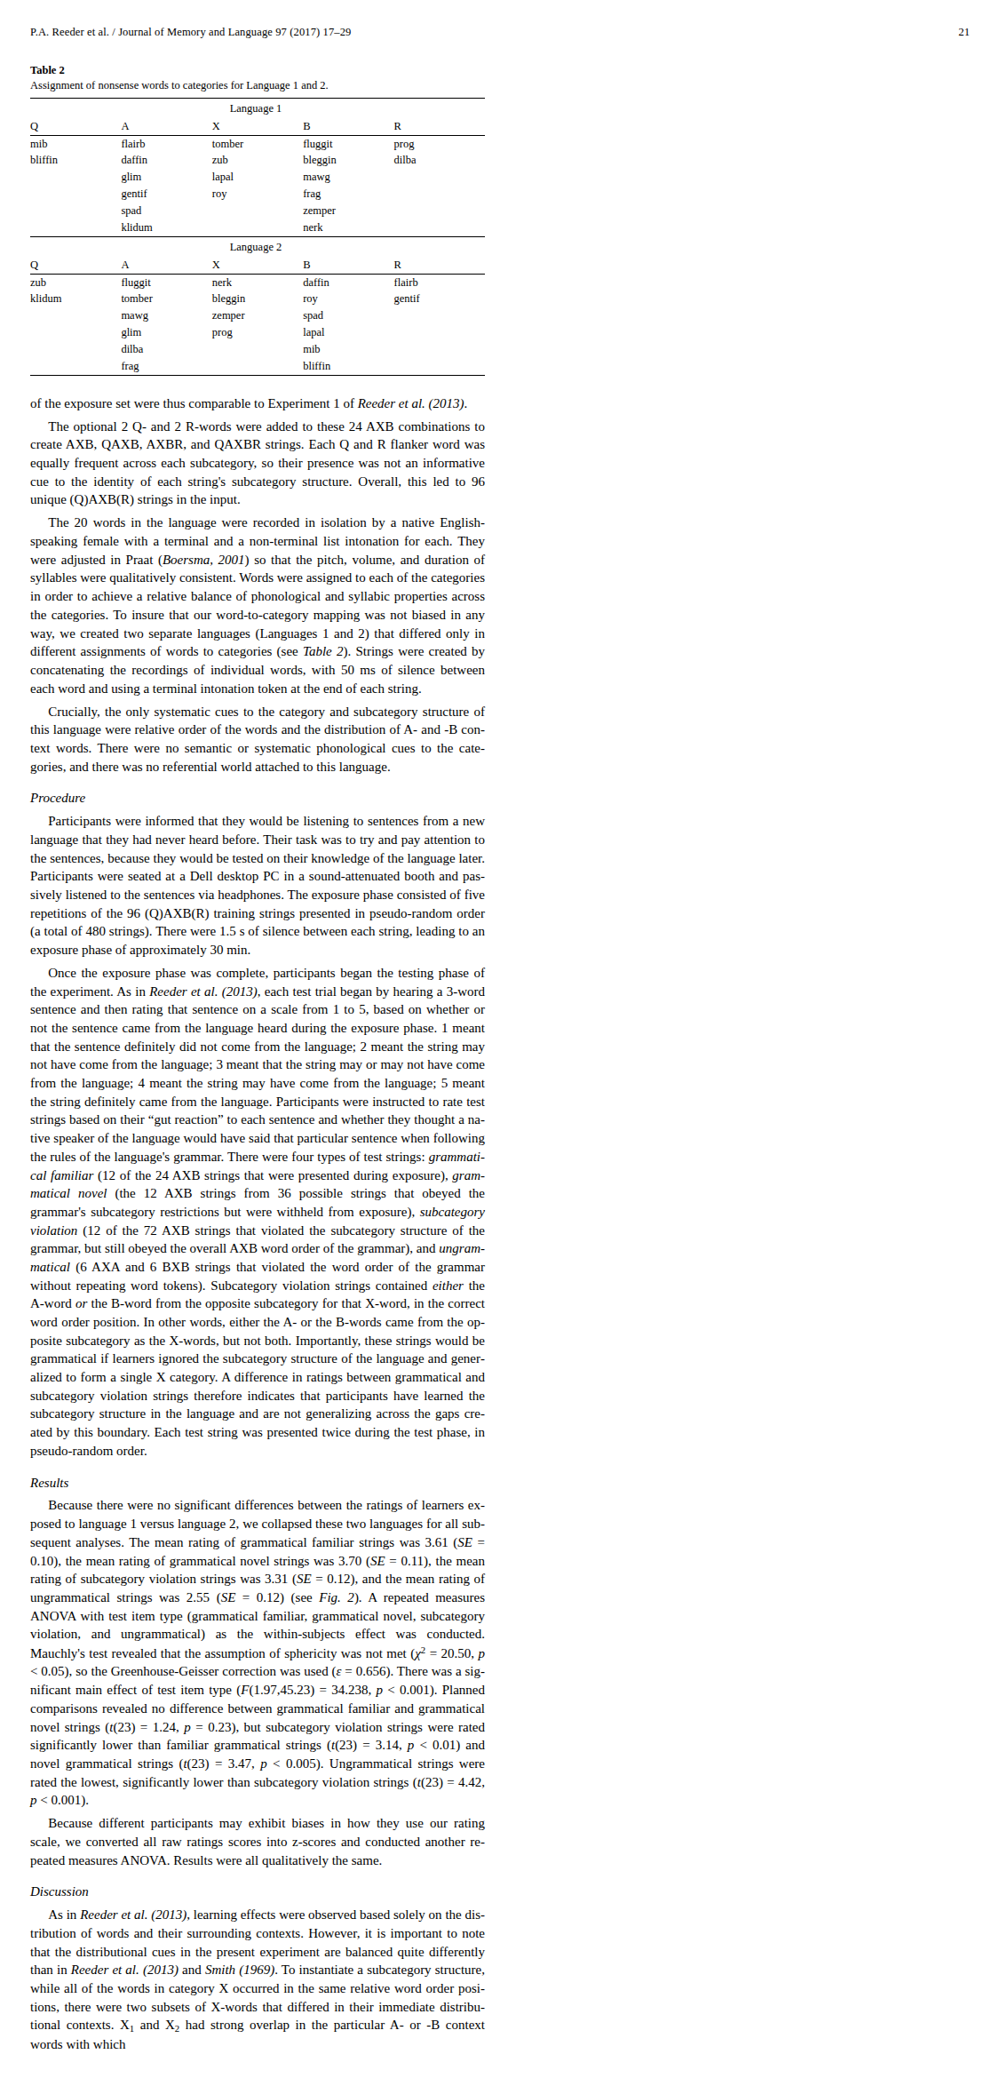P.A. Reeder et al. / Journal of Memory and Language 97 (2017) 17–29 21
Table 2 Assignment of nonsense words to categories for Language 1 and 2.
| Language 1 |
| Q | A | X | B | R |
| mib | flairb | tomber | fluggit | prog |
| bliffin | daffin | zub | bleggin | dilba |
| | glim | lapal | mawg | |
| | gentif | roy | frag | |
| | spad | | zemper | |
| | klidum | | nerk | |
| Language 2 |
| Q | A | X | B | R |
| zub | fluggit | nerk | daffin | flairb |
| klidum | tomber | bleggin | roy | gentif |
| | mawg | zemper | spad | |
| | glim | prog | lapal | |
| | dilba | | mib | |
| | frag | | bliffin | |
of the exposure set were thus comparable to Experiment 1 of Reeder et al. (2013).
The optional 2 Q- and 2 R-words were added to these 24 AXB combinations to create AXB, QAXB, AXBR, and QAXBR strings. Each Q and R flanker word was equally frequent across each subcategory, so their presence was not an informative cue to the identity of each string's subcategory structure. Overall, this led to 96 unique (Q)AXB(R) strings in the input.
The 20 words in the language were recorded in isolation by a native English-speaking female with a terminal and a non-terminal list intonation for each. They were adjusted in Praat (Boersma, 2001) so that the pitch, volume, and duration of syllables were qualitatively consistent. Words were assigned to each of the categories in order to achieve a relative balance of phonological and syllabic properties across the categories. To insure that our word-to-category mapping was not biased in any way, we created two separate languages (Languages 1 and 2) that differed only in different assignments of words to categories (see Table 2). Strings were created by concatenating the recordings of individual words, with 50 ms of silence between each word and using a terminal intonation token at the end of each string.
Crucially, the only systematic cues to the category and subcategory structure of this language were relative order of the words and the distribution of A- and -B context words. There were no semantic or systematic phonological cues to the categories, and there was no referential world attached to this language.
Procedure
Participants were informed that they would be listening to sentences from a new language that they had never heard before. Their task was to try and pay attention to the sentences, because they would be tested on their knowledge of the language later. Participants were seated at a Dell desktop PC in a sound-attenuated booth and passively listened to the sentences via headphones. The exposure phase consisted of five repetitions of the 96 (Q)AXB(R) training strings presented in pseudo-random order (a total of 480 strings). There were 1.5 s of silence between each string, leading to an exposure phase of approximately 30 min.
Once the exposure phase was complete, participants began the testing phase of the experiment. As in Reeder et al. (2013), each test trial began by hearing a 3-word sentence and then rating that sentence on a scale from 1 to 5, based on whether or not the sentence came from the language heard during the exposure phase. 1 meant that the sentence definitely did not come from the language; 2 meant the string may not have come from the language; 3 meant that the string may or may not have come from the language; 4 meant the string may have come from the language; 5 meant the string definitely came from the language. Participants were instructed to rate test strings based on their “gut reaction” to each sentence and whether they thought a native speaker of the language would have said that particular sentence when following the rules of the language's grammar. There were four types of test strings: grammatical familiar (12 of the 24 AXB strings that were presented during exposure), grammatical novel (the 12 AXB strings from 36 possible strings that obeyed the grammar's subcategory restrictions but were withheld from exposure), subcategory violation (12 of the 72 AXB strings that violated the subcategory structure of the grammar, but still obeyed the overall AXB word order of the grammar), and ungrammatical (6 AXA and 6 BXB strings that violated the word order of the grammar without repeating word tokens). Subcategory violation strings contained either the A-word or the B-word from the opposite subcategory for that X-word, in the correct word order position. In other words, either the A- or the B-words came from the opposite subcategory as the X-words, but not both. Importantly, these strings would be grammatical if learners ignored the subcategory structure of the language and generalized to form a single X category. A difference in ratings between grammatical and subcategory violation strings therefore indicates that participants have learned the subcategory structure in the language and are not generalizing across the gaps created by this boundary. Each test string was presented twice during the test phase, in pseudo-random order.
Results
Because there were no significant differences between the ratings of learners exposed to language 1 versus language 2, we collapsed these two languages for all subsequent analyses. The mean rating of grammatical familiar strings was 3.61 (SE = 0.10), the mean rating of grammatical novel strings was 3.70 (SE = 0.11), the mean rating of subcategory violation strings was 3.31 (SE = 0.12), and the mean rating of ungrammatical strings was 2.55 (SE = 0.12) (see Fig. 2). A repeated measures ANOVA with test item type (grammatical familiar, grammatical novel, subcategory violation, and ungrammatical) as the within-subjects effect was conducted. Mauchly's test revealed that the assumption of sphericity was not met (χ2 = 20.50, p < 0.05), so the Greenhouse-Geisser correction was used (ε = 0.656). There was a significant main effect of test item type (F(1.97,45.23) = 34.238, p < 0.001). Planned comparisons revealed no difference between grammatical familiar and grammatical novel strings (t(23) = 1.24, p = 0.23), but subcategory violation strings were rated significantly lower than familiar grammatical strings (t(23) = 3.14, p < 0.01) and novel grammatical strings (t(23) = 3.47, p < 0.005). Ungrammatical strings were rated the lowest, significantly lower than subcategory violation strings (t(23) = 4.42, p < 0.001).
Because different participants may exhibit biases in how they use our rating scale, we converted all raw ratings scores into z-scores and conducted another repeated measures ANOVA. Results were all qualitatively the same.
Discussion
As in Reeder et al. (2013), learning effects were observed based solely on the distribution of words and their surrounding contexts. However, it is important to note that the distributional cues in the present experiment are balanced quite differently than in Reeder et al. (2013) and Smith (1969). To instantiate a subcategory structure, while all of the words in category X occurred in the same relative word order positions, there were two subsets of X-words that differed in their immediate distributional contexts. X1 and X2 had strong overlap in the particular A- or -B context words with which